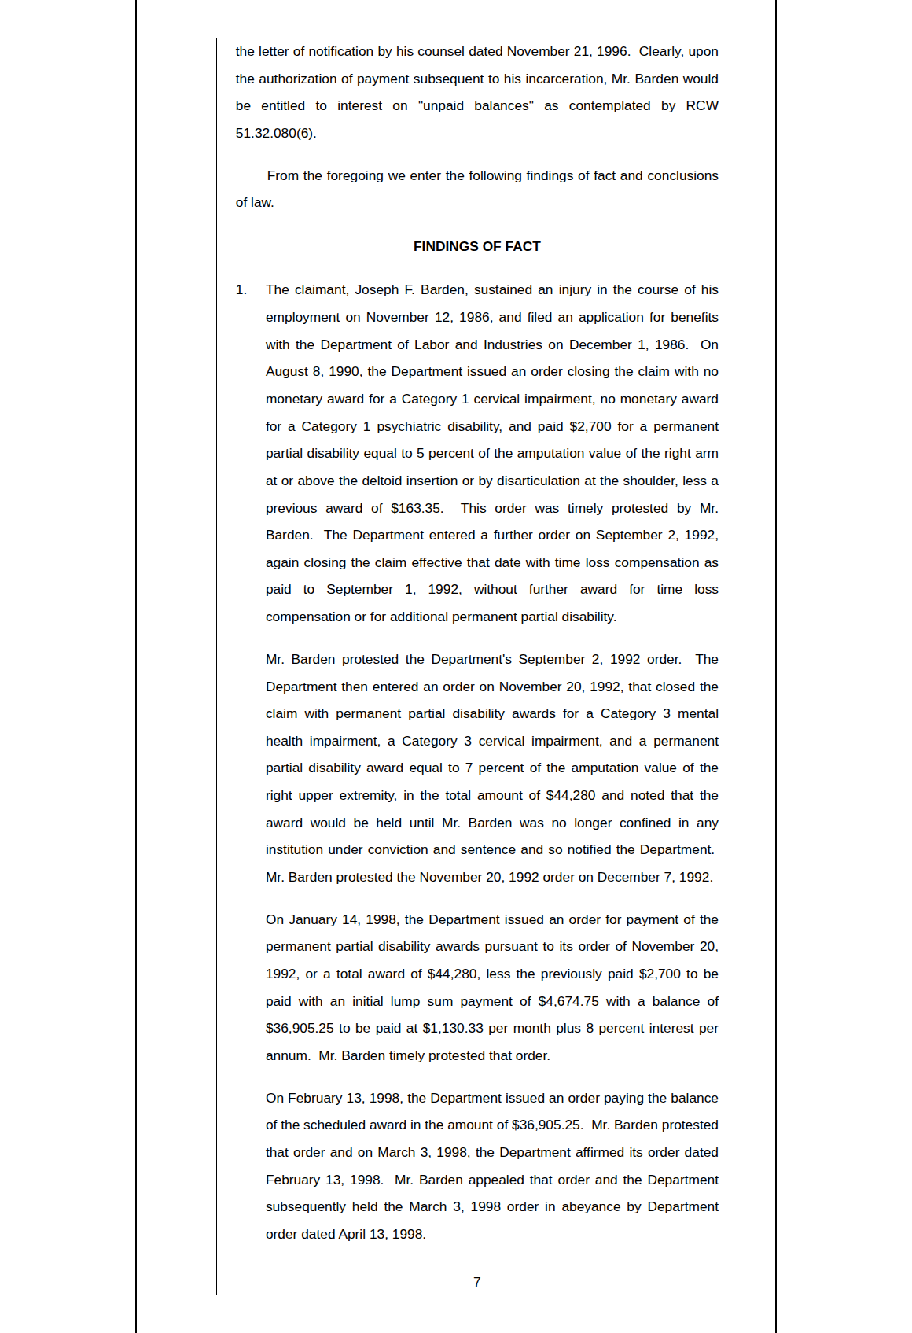the letter of notification by his counsel dated November 21, 1996. Clearly, upon the authorization of payment subsequent to his incarceration, Mr. Barden would be entitled to interest on "unpaid balances" as contemplated by RCW 51.32.080(6).
From the foregoing we enter the following findings of fact and conclusions of law.
FINDINGS OF FACT
1.
The claimant, Joseph F. Barden, sustained an injury in the course of his employment on November 12, 1986, and filed an application for benefits with the Department of Labor and Industries on December 1, 1986. On August 8, 1990, the Department issued an order closing the claim with no monetary award for a Category 1 cervical impairment, no monetary award for a Category 1 psychiatric disability, and paid $2,700 for a permanent partial disability equal to 5 percent of the amputation value of the right arm at or above the deltoid insertion or by disarticulation at the shoulder, less a previous award of $163.35. This order was timely protested by Mr. Barden. The Department entered a further order on September 2, 1992, again closing the claim effective that date with time loss compensation as paid to September 1, 1992, without further award for time loss compensation or for additional permanent partial disability.
Mr. Barden protested the Department's September 2, 1992 order. The Department then entered an order on November 20, 1992, that closed the claim with permanent partial disability awards for a Category 3 mental health impairment, a Category 3 cervical impairment, and a permanent partial disability award equal to 7 percent of the amputation value of the right upper extremity, in the total amount of $44,280 and noted that the award would be held until Mr. Barden was no longer confined in any institution under conviction and sentence and so notified the Department. Mr. Barden protested the November 20, 1992 order on December 7, 1992.
On January 14, 1998, the Department issued an order for payment of the permanent partial disability awards pursuant to its order of November 20, 1992, or a total award of $44,280, less the previously paid $2,700 to be paid with an initial lump sum payment of $4,674.75 with a balance of $36,905.25 to be paid at $1,130.33 per month plus 8 percent interest per annum. Mr. Barden timely protested that order.
On February 13, 1998, the Department issued an order paying the balance of the scheduled award in the amount of $36,905.25. Mr. Barden protested that order and on March 3, 1998, the Department affirmed its order dated February 13, 1998. Mr. Barden appealed that order and the Department subsequently held the March 3, 1998 order in abeyance by Department order dated April 13, 1998.
7